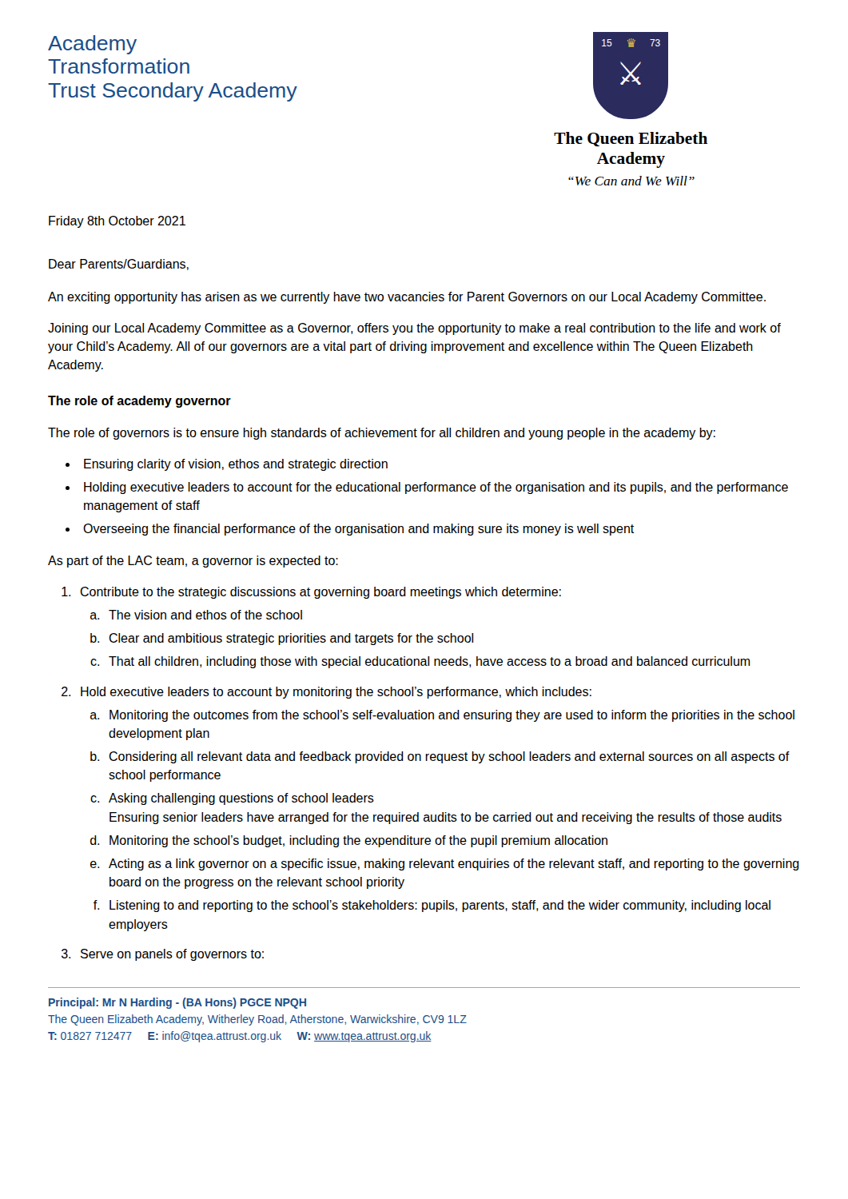Academy
Transformation
Trust Secondary Academy
15 ♛ 73 ⚔
The Queen Elizabeth
Academy
“We Can and We Will”
Friday 8th October 2021
Dear Parents/Guardians,
An exciting opportunity has arisen as we currently have two vacancies for Parent Governors on our Local Academy Committee.
Joining our Local Academy Committee as a Governor, offers you the opportunity to make a real contribution to the life and work of your Child’s Academy. All of our governors are a vital part of driving improvement and excellence within The Queen Elizabeth Academy.
The role of academy governor
The role of governors is to ensure high standards of achievement for all children and young people in the academy by:
Ensuring clarity of vision, ethos and strategic direction
Holding executive leaders to account for the educational performance of the organisation and its pupils, and the performance management of staff
Overseeing the financial performance of the organisation and making sure its money is well spent
As part of the LAC team, a governor is expected to:
Contribute to the strategic discussions at governing board meetings which determine:
The vision and ethos of the school
Clear and ambitious strategic priorities and targets for the school
That all children, including those with special educational needs, have access to a broad and balanced curriculum
Hold executive leaders to account by monitoring the school’s performance, which includes:
Monitoring the outcomes from the school’s self-evaluation and ensuring they are used to inform the priorities in the school development plan
Considering all relevant data and feedback provided on request by school leaders and external sources on all aspects of school performance
Asking challenging questions of school leaders
Ensuring senior leaders have arranged for the required audits to be carried out and receiving the results of those audits
Monitoring the school’s budget, including the expenditure of the pupil premium allocation
Acting as a link governor on a specific issue, making relevant enquiries of the relevant staff, and reporting to the governing board on the progress on the relevant school priority
Listening to and reporting to the school’s stakeholders: pupils, parents, staff, and the wider community, including local employers
Serve on panels of governors to:
Principal: Mr N Harding - (BA Hons) PGCE NPQH
The Queen Elizabeth Academy, Witherley Road, Atherstone, Warwickshire, CV9 1LZ
T: 01827 712477 E: info@tqea.attrust.org.uk W: www.tqea.attrust.org.uk